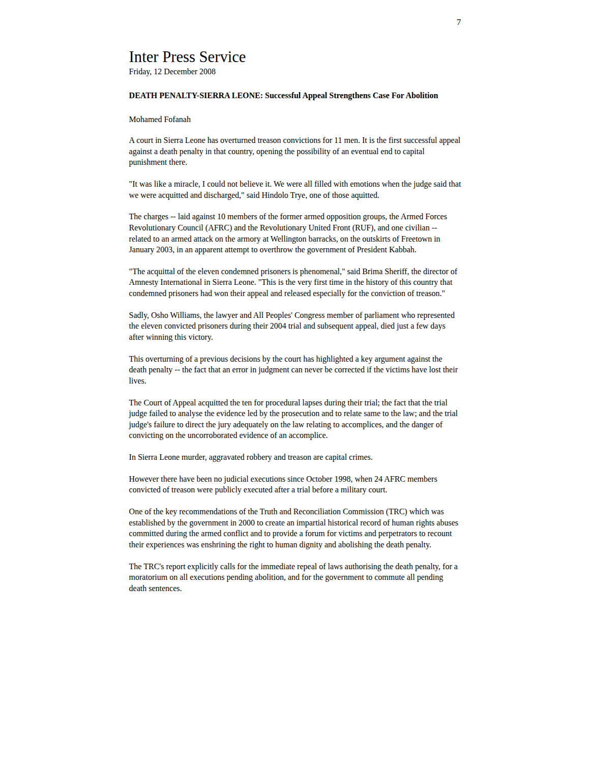7
Inter Press Service
Friday, 12 December 2008
DEATH PENALTY-SIERRA LEONE: Successful Appeal Strengthens Case For Abolition
Mohamed Fofanah
A court in Sierra Leone has overturned treason convictions for 11 men. It is the first successful appeal against a death penalty in that country, opening the possibility of an eventual end to capital punishment there.
"It was like a miracle, I could not believe it. We were all filled with emotions when the judge said that we were acquitted and discharged," said Hindolo Trye, one of those aquitted.
The charges -- laid against 10 members of the former armed opposition groups, the Armed Forces Revolutionary Council (AFRC) and the Revolutionary United Front (RUF), and one civilian -- related to an armed attack on the armory at Wellington barracks, on the outskirts of Freetown in January 2003, in an apparent attempt to overthrow the government of President Kabbah.
"The acquittal of the eleven condemned prisoners is phenomenal," said Brima Sheriff, the director of Amnesty International in Sierra Leone. "This is the very first time in the history of this country that condemned prisoners had won their appeal and released especially for the conviction of treason."
Sadly, Osho Williams, the lawyer and All Peoples' Congress member of parliament who represented the eleven convicted prisoners during their 2004 trial and subsequent appeal, died just a few days after winning this victory.
This overturning of a previous decisions by the court has highlighted a key argument against the death penalty -- the fact that an error in judgment can never be corrected if the victims have lost their lives.
The Court of Appeal acquitted the ten for procedural lapses during their trial; the fact that the trial judge failed to analyse the evidence led by the prosecution and to relate same to the law; and the trial judge's failure to direct the jury adequately on the law relating to accomplices, and the danger of convicting on the uncorroborated evidence of an accomplice.
In Sierra Leone murder, aggravated robbery and treason are capital crimes.
However there have been no judicial executions since October 1998, when 24 AFRC members convicted of treason were publicly executed after a trial before a military court.
One of the key recommendations of the Truth and Reconciliation Commission (TRC) which was established by the government in 2000 to create an impartial historical record of human rights abuses committed during the armed conflict and to provide a forum for victims and perpetrators to recount their experiences was enshrining the right to human dignity and abolishing the death penalty.
The TRC's report explicitly calls for the immediate repeal of laws authorising the death penalty, for a moratorium on all executions pending abolition, and for the government to commute all pending death sentences.